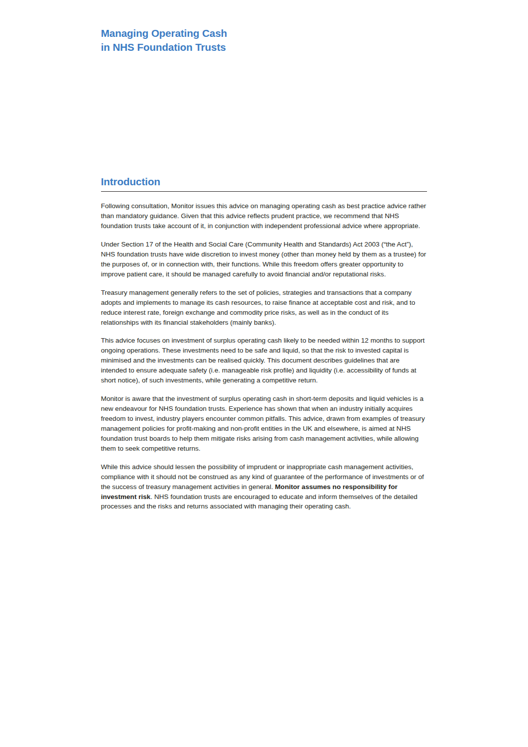Managing Operating Cash
in NHS Foundation Trusts
Introduction
Following consultation, Monitor issues this advice on managing operating cash as best practice advice rather than mandatory guidance. Given that this advice reflects prudent practice, we recommend that NHS foundation trusts take account of it, in conjunction with independent professional advice where appropriate.
Under Section 17 of the Health and Social Care (Community Health and Standards) Act 2003 (“the Act”), NHS foundation trusts have wide discretion to invest money (other than money held by them as a trustee) for the purposes of, or in connection with, their functions. While this freedom offers greater opportunity to improve patient care, it should be managed carefully to avoid financial and/or reputational risks.
Treasury management generally refers to the set of policies, strategies and transactions that a company adopts and implements to manage its cash resources, to raise finance at acceptable cost and risk, and to reduce interest rate, foreign exchange and commodity price risks, as well as in the conduct of its relationships with its financial stakeholders (mainly banks).
This advice focuses on investment of surplus operating cash likely to be needed within 12 months to support ongoing operations. These investments need to be safe and liquid, so that the risk to invested capital is minimised and the investments can be realised quickly. This document describes guidelines that are intended to ensure adequate safety (i.e. manageable risk profile) and liquidity (i.e. accessibility of funds at short notice), of such investments, while generating a competitive return.
Monitor is aware that the investment of surplus operating cash in short-term deposits and liquid vehicles is a new endeavour for NHS foundation trusts. Experience has shown that when an industry initially acquires freedom to invest, industry players encounter common pitfalls. This advice, drawn from examples of treasury management policies for profit-making and non-profit entities in the UK and elsewhere, is aimed at NHS foundation trust boards to help them mitigate risks arising from cash management activities, while allowing them to seek competitive returns.
While this advice should lessen the possibility of imprudent or inappropriate cash management activities, compliance with it should not be construed as any kind of guarantee of the performance of investments or of the success of treasury management activities in general. Monitor assumes no responsibility for investment risk. NHS foundation trusts are encouraged to educate and inform themselves of the detailed processes and the risks and returns associated with managing their operating cash.